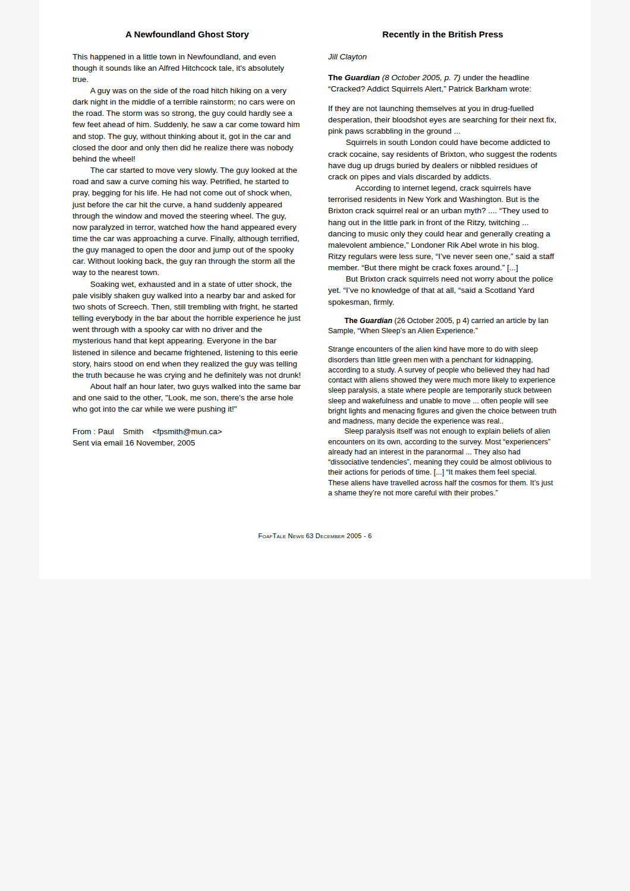A Newfoundland Ghost Story
This happened in a little town in Newfoundland, and even though it sounds like an Alfred Hitchcock tale, it's absolutely true.
A guy was on the side of the road hitch hiking on a very dark night in the middle of a terrible rainstorm; no cars were on the road. The storm was so strong, the guy could hardly see a few feet ahead of him. Suddenly, he saw a car come toward him and stop. The guy, without thinking about it, got in the car and closed the door and only then did he realize there was nobody behind the wheel!
The car started to move very slowly. The guy looked at the road and saw a curve coming his way. Petrified, he started to pray, begging for his life. He had not come out of shock when, just before the car hit the curve, a hand suddenly appeared through the window and moved the steering wheel. The guy, now paralyzed in terror, watched how the hand appeared every time the car was approaching a curve. Finally, although terrified, the guy managed to open the door and jump out of the spooky car. Without looking back, the guy ran through the storm all the way to the nearest town.
Soaking wet, exhausted and in a state of utter shock, the pale visibly shaken guy walked into a nearby bar and asked for two shots of Screech. Then, still trembling with fright, he started telling everybody in the bar about the horrible experience he just went through with a spooky car with no driver and the mysterious hand that kept appearing. Everyone in the bar listened in silence and became frightened, listening to this eerie story, hairs stood on end when they realized the guy was telling the truth because he was crying and he definitely was not drunk!
About half an hour later, two guys walked into the same bar and one said to the other, "Look, me son, there's the arse hole who got into the car while we were pushing it!"
From : Paul Smith <fpsmith@mun.ca>
Sent via email 16 November, 2005
Recently in the British Press
Jill Clayton
The Guardian (8 October 2005, p. 7) under the headline “Cracked? Addict Squirrels Alert,” Patrick Barkham wrote:
If they are not launching themselves at you in drug-fuelled desperation, their bloodshot eyes are searching for their next fix, pink paws scrabbling in the ground ...
Squirrels in south London could have become addicted to crack cocaine, say residents of Brixton, who suggest the rodents have dug up drugs buried by dealers or nibbled residues of crack on pipes and vials discarded by addicts.
According to internet legend, crack squirrels have terrorised residents in New York and Washington. But is the Brixton crack squirrel real or an urban myth? .... “They used to hang out in the little park in front of the Ritzy, twitching ... dancing to music only they could hear and generally creating a malevolent ambience,” Londoner Rik Abel wrote in his blog. Ritzy regulars were less sure, “I’ve never seen one,” said a staff member. “But there might be crack foxes around.” [...]
But Brixton crack squirrels need not worry about the police yet. “I’ve no knowledge of that at all, “said a Scotland Yard spokesman, firmly.
The Guardian (26 October 2005, p 4) carried an article by Ian Sample, “When Sleep’s an Alien Experience.”
Strange encounters of the alien kind have more to do with sleep disorders than little green men with a penchant for kidnapping, according to a study. A survey of people who believed they had had contact with aliens showed they were much more likely to experience sleep paralysis, a state where people are temporarily stuck between sleep and wakefulness and unable to move ... often people will see bright lights and menacing figures and given the choice between truth and madness, many decide the experience was real..
Sleep paralysis itself was not enough to explain beliefs of alien encounters on its own, according to the survey. Most “experiencers” already had an interest in the paranormal ... They also had “dissociative tendencies”, meaning they could be almost oblivious to their actions for periods of time. [...] “It makes them feel special. These aliens have travelled across half the cosmos for them. It’s just a shame they’re not more careful with their probes.”
FoafTale News 63 December 2005 - 6